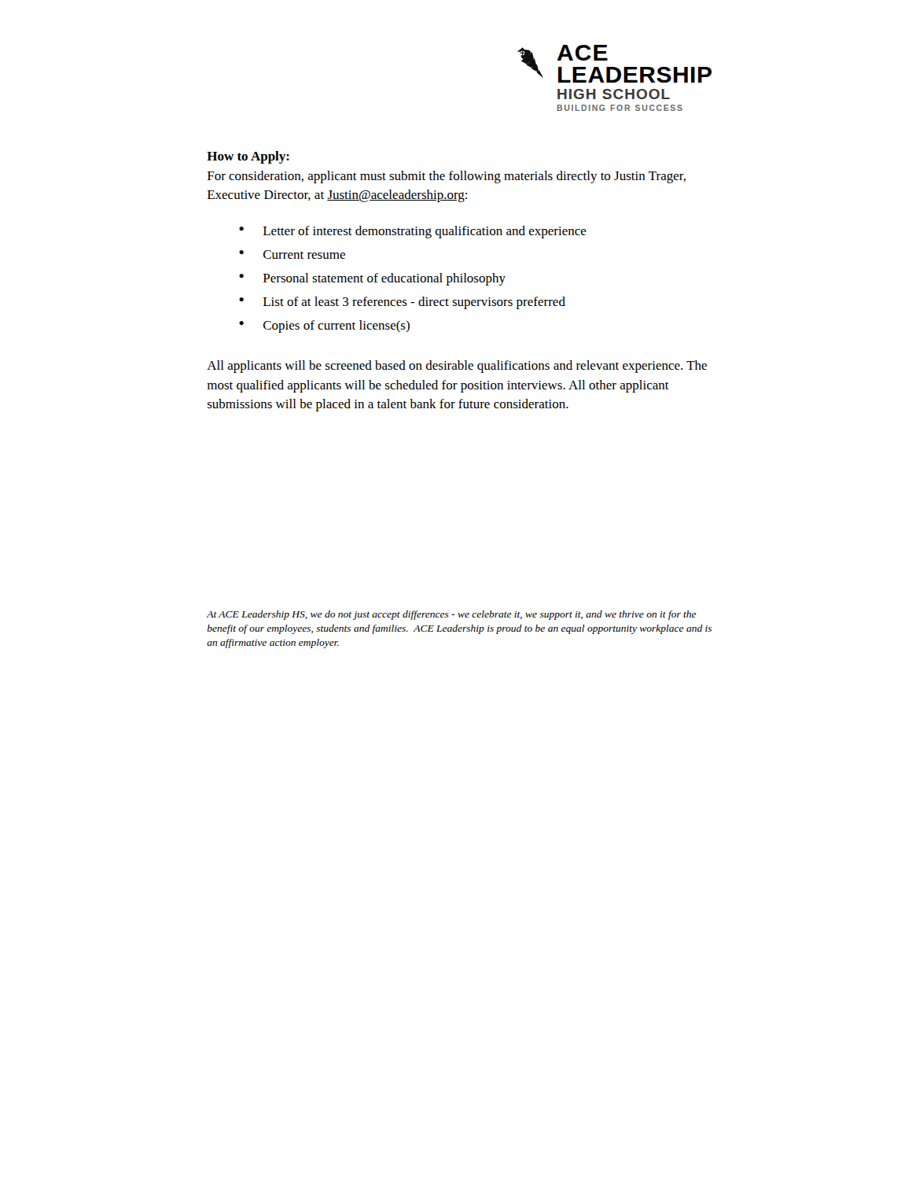ACE
LEADERSHIP
HIGH SCHOOL
BUILDING FOR SUCCESS
How to Apply:
For consideration, applicant must submit the following materials directly to Justin Trager, Executive Director, at Justin@aceleadership.org:
Letter of interest demonstrating qualification and experience
Current resume
Personal statement of educational philosophy
List of at least 3 references - direct supervisors preferred
Copies of current license(s)
All applicants will be screened based on desirable qualifications and relevant experience. The most qualified applicants will be scheduled for position interviews. All other applicant submissions will be placed in a talent bank for future consideration.
At ACE Leadership HS, we do not just accept differences - we celebrate it, we support it, and we thrive on it for the benefit of our employees, students and families. ACE Leadership is proud to be an equal opportunity workplace and is an affirmative action employer.